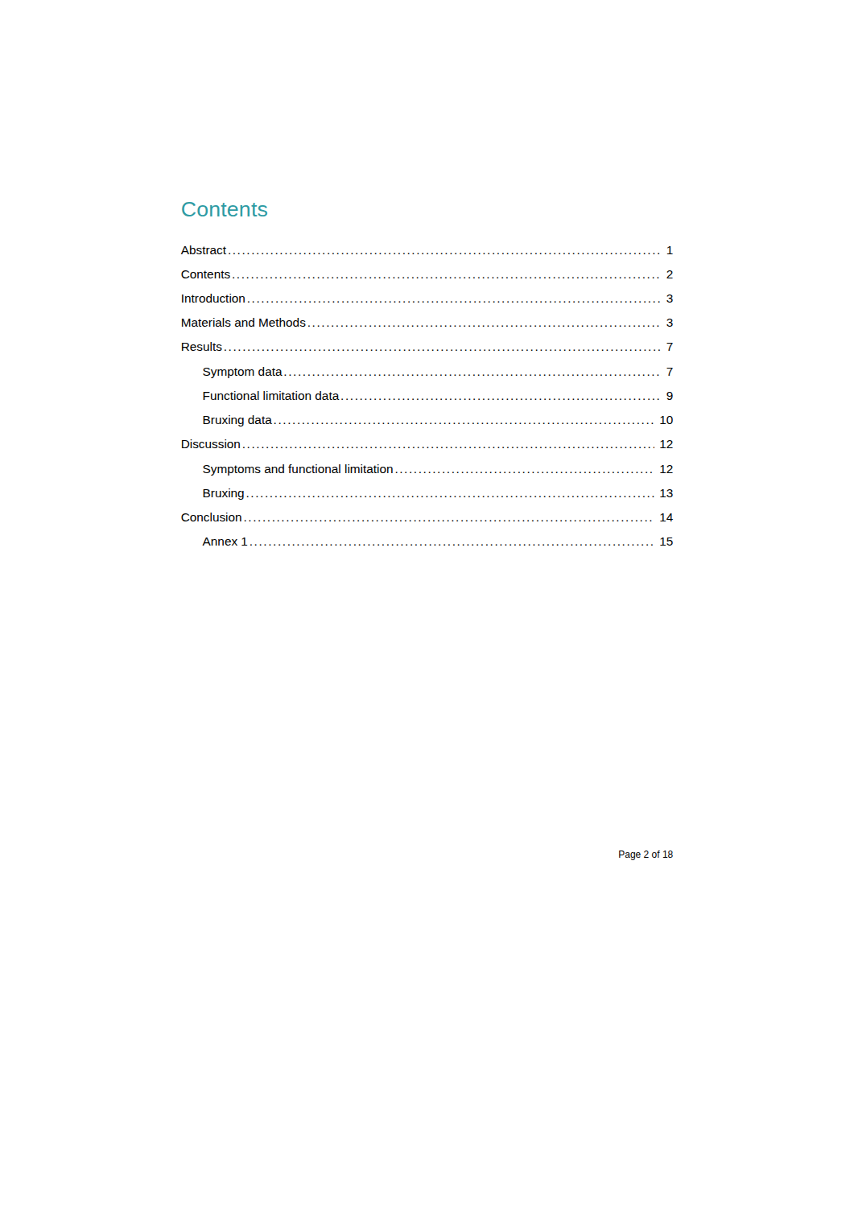Contents
Abstract ........................................................................................................... 1
Contents .......................................................................................................... 2
Introduction ....................................................................................................... 3
Materials and Methods ....................................................................................... 3
Results ............................................................................................................. 7
Symptom data ..................................................................................................... 7
Functional limitation data ....................................................................................... 9
Bruxing data ....................................................................................................... 10
Discussion ......................................................................................................... 12
Symptoms and functional limitation ....................................................................... 12
Bruxing ............................................................................................................. 13
Conclusion ......................................................................................................... 14
Annex 1 ............................................................................................................. 15
Page 2 of 18